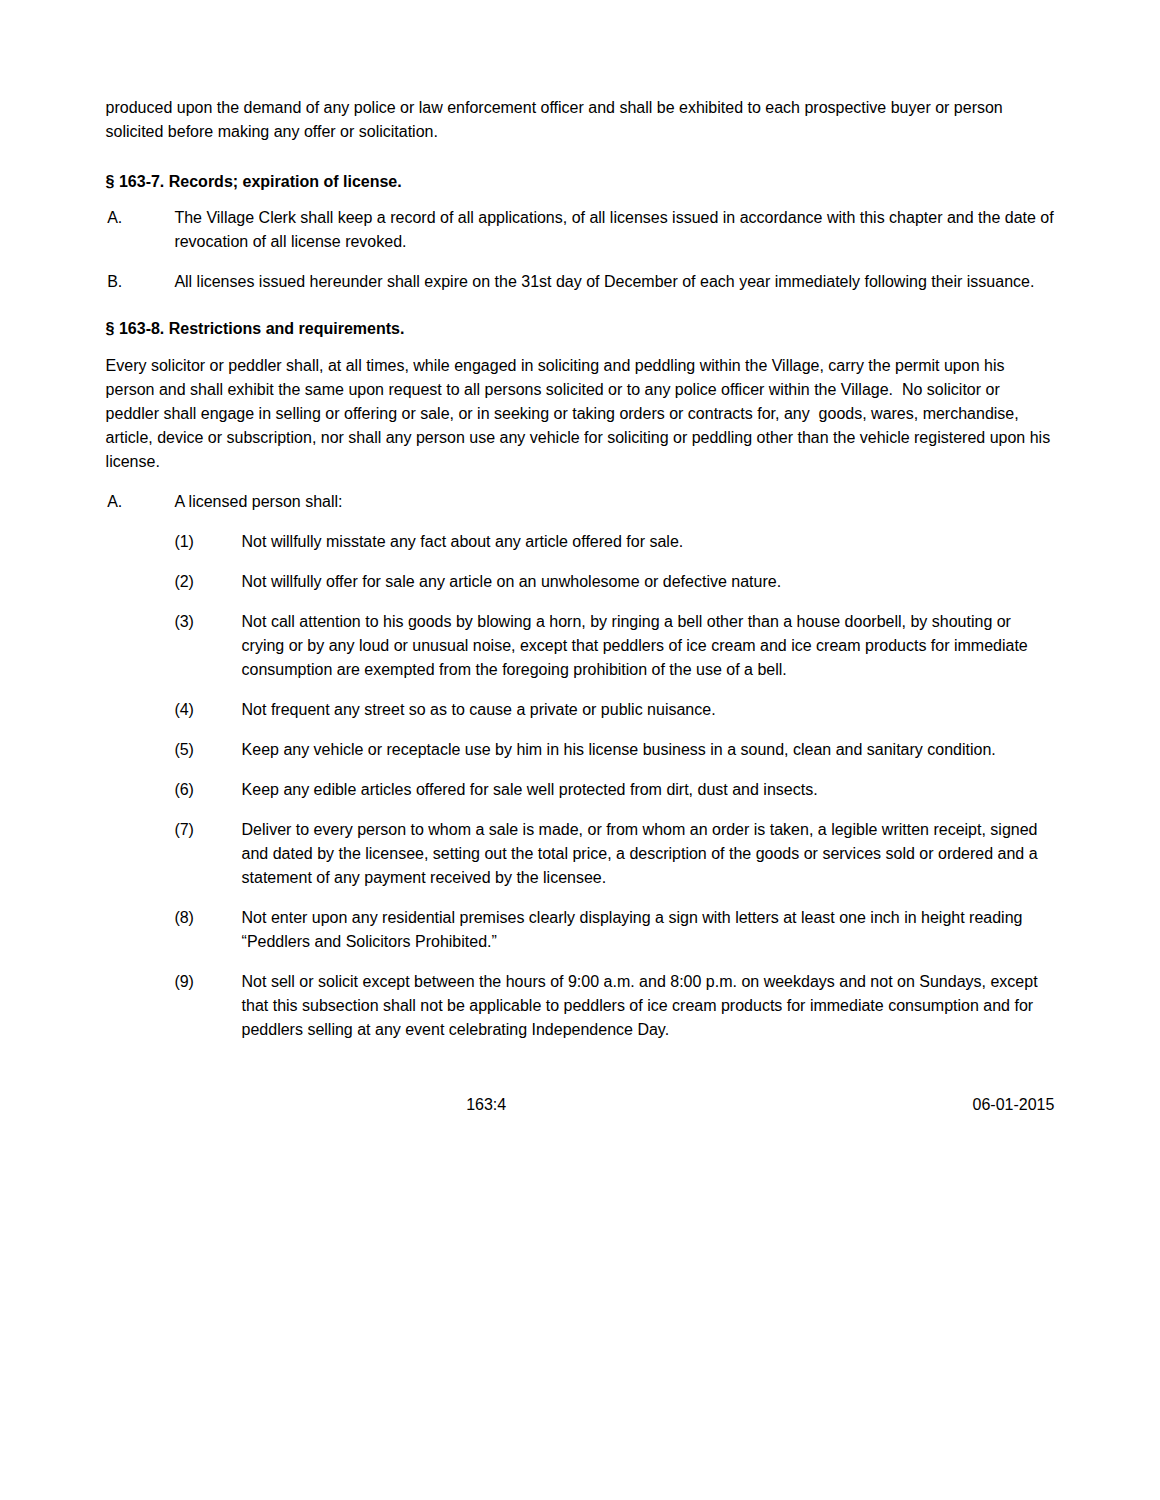produced upon the demand of any police or law enforcement officer and shall be exhibited to each prospective buyer or person solicited before making any offer or solicitation.
§ 163-7. Records; expiration of license.
A.
The Village Clerk shall keep a record of all applications, of all licenses issued in accordance with this chapter and the date of revocation of all license revoked.
B.
All licenses issued hereunder shall expire on the 31st day of December of each year immediately following their issuance.
§ 163-8. Restrictions and requirements.
Every solicitor or peddler shall, at all times, while engaged in soliciting and peddling within the Village, carry the permit upon his person and shall exhibit the same upon request to all persons solicited or to any police officer within the Village. No solicitor or peddler shall engage in selling or offering or sale, or in seeking or taking orders or contracts for, any goods, wares, merchandise, article, device or subscription, nor shall any person use any vehicle for soliciting or peddling other than the vehicle registered upon his license.
A.
A licensed person shall:
(1)
Not willfully misstate any fact about any article offered for sale.
(2)
Not willfully offer for sale any article on an unwholesome or defective nature.
(3)
Not call attention to his goods by blowing a horn, by ringing a bell other than a house doorbell, by shouting or crying or by any loud or unusual noise, except that peddlers of ice cream and ice cream products for immediate consumption are exempted from the foregoing prohibition of the use of a bell.
(4)
Not frequent any street so as to cause a private or public nuisance.
(5)
Keep any vehicle or receptacle use by him in his license business in a sound, clean and sanitary condition.
(6)
Keep any edible articles offered for sale well protected from dirt, dust and insects.
(7)
Deliver to every person to whom a sale is made, or from whom an order is taken, a legible written receipt, signed and dated by the licensee, setting out the total price, a description of the goods or services sold or ordered and a statement of any payment received by the licensee.
(8)
Not enter upon any residential premises clearly displaying a sign with letters at least one inch in height reading “Peddlers and Solicitors Prohibited.”
(9)
Not sell or solicit except between the hours of 9:00 a.m. and 8:00 p.m. on weekdays and not on Sundays, except that this subsection shall not be applicable to peddlers of ice cream products for immediate consumption and for peddlers selling at any event celebrating Independence Day.
163:4 06-01-2015